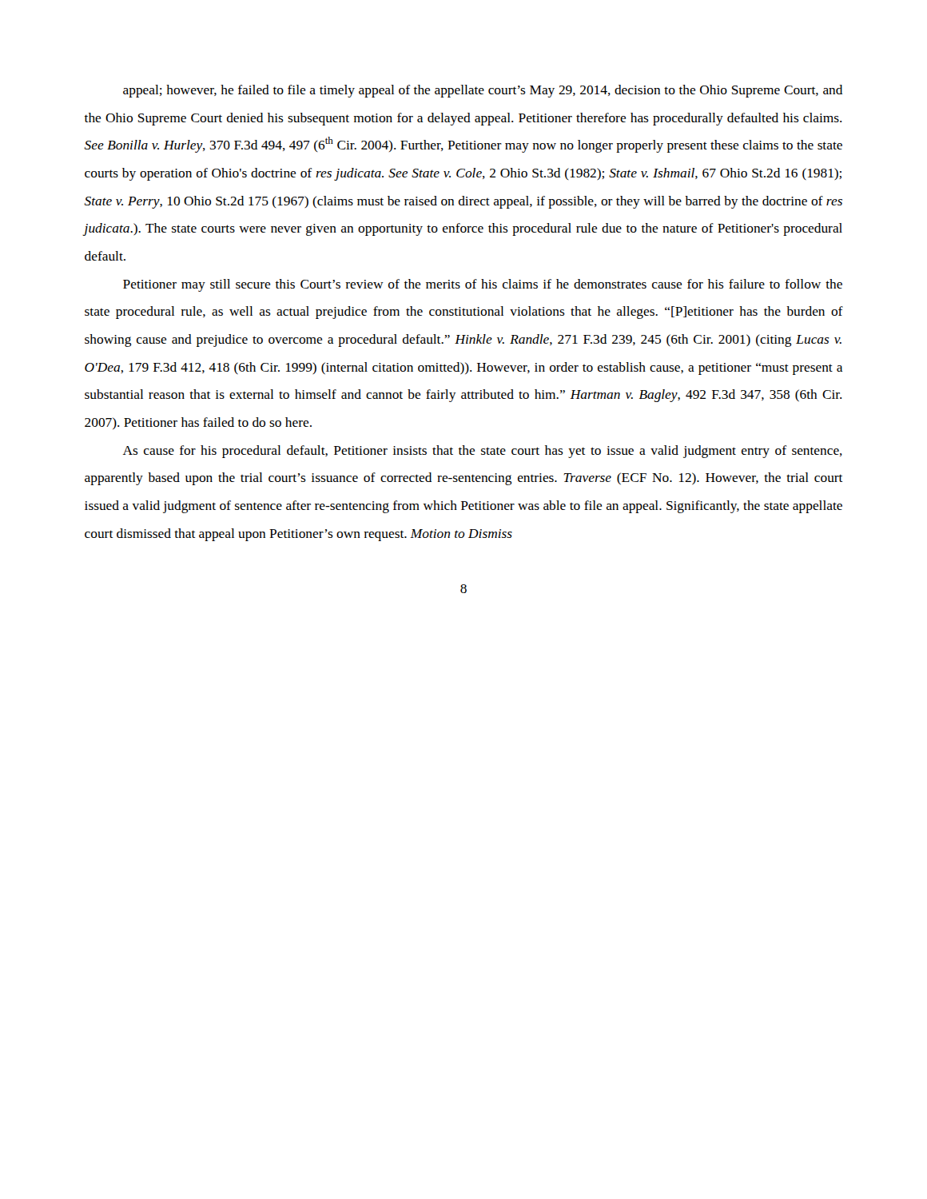appeal; however, he failed to file a timely appeal of the appellate court’s May 29, 2014, decision to the Ohio Supreme Court, and the Ohio Supreme Court denied his subsequent motion for a delayed appeal. Petitioner therefore has procedurally defaulted his claims. See Bonilla v. Hurley, 370 F.3d 494, 497 (6th Cir. 2004). Further, Petitioner may now no longer properly present these claims to the state courts by operation of Ohio's doctrine of res judicata. See State v. Cole, 2 Ohio St.3d (1982); State v. Ishmail, 67 Ohio St.2d 16 (1981); State v. Perry, 10 Ohio St.2d 175 (1967) (claims must be raised on direct appeal, if possible, or they will be barred by the doctrine of res judicata.). The state courts were never given an opportunity to enforce this procedural rule due to the nature of Petitioner's procedural default.
Petitioner may still secure this Court’s review of the merits of his claims if he demonstrates cause for his failure to follow the state procedural rule, as well as actual prejudice from the constitutional violations that he alleges. “[P]etitioner has the burden of showing cause and prejudice to overcome a procedural default.” Hinkle v. Randle, 271 F.3d 239, 245 (6th Cir. 2001) (citing Lucas v. O'Dea, 179 F.3d 412, 418 (6th Cir. 1999) (internal citation omitted)). However, in order to establish cause, a petitioner “must present a substantial reason that is external to himself and cannot be fairly attributed to him.” Hartman v. Bagley, 492 F.3d 347, 358 (6th Cir. 2007). Petitioner has failed to do so here.
As cause for his procedural default, Petitioner insists that the state court has yet to issue a valid judgment entry of sentence, apparently based upon the trial court’s issuance of corrected re-sentencing entries. Traverse (ECF No. 12). However, the trial court issued a valid judgment of sentence after re-sentencing from which Petitioner was able to file an appeal. Significantly, the state appellate court dismissed that appeal upon Petitioner’s own request. Motion to Dismiss
8